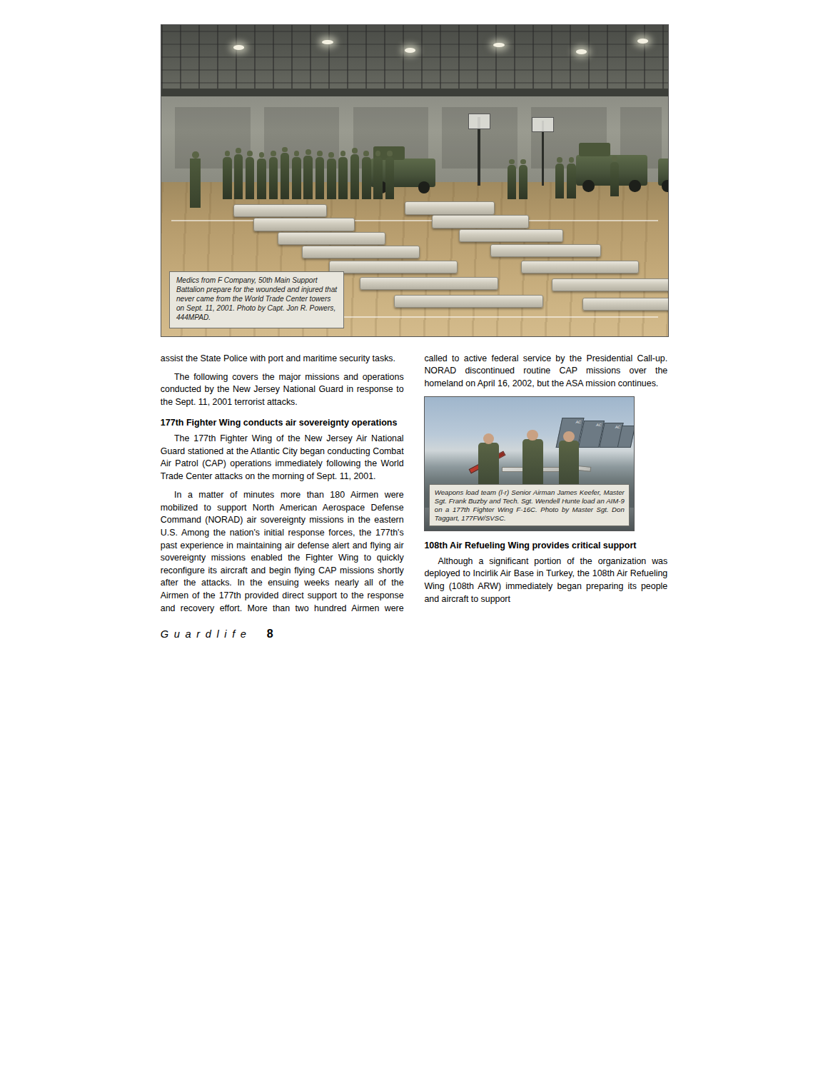Medics from F Company, 50th Main Support Battalion prepare for the wounded and injured that never came from the World Trade Center towers on Sept. 11, 2001. Photo by Capt. Jon R. Powers, 444MPAD.
assist the State Police with port and maritime security tasks.
The following covers the major missions and operations conducted by the New Jersey National Guard in response to the Sept. 11, 2001 terrorist attacks.
177th Fighter Wing conducts air sovereignty operations
The 177th Fighter Wing of the New Jersey Air National Guard stationed at the Atlantic City began conducting Combat Air Patrol (CAP) operations immediately following the World Trade Center attacks on the morning of Sept. 11, 2001.
In a matter of minutes more than 180 Airmen were mobilized to support North American Aerospace Defense Command (NORAD) air sovereignty missions in the eastern U.S. Among the nation's initial response forces, the 177th's past experience in maintaining air defense alert and flying air sovereignty missions enabled the Fighter Wing to quickly reconfigure its aircraft and begin flying CAP missions shortly after the attacks. In the ensuing weeks nearly all of the Airmen of the 177th provided direct support to the response and recovery effort. More than two hundred Airmen were called to active federal service by the Presidential Call-up. NORAD discontinued routine CAP missions over the homeland on April 16, 2002, but the ASA mission continues.
AC
AC
AC
Weapons load team (l-r) Senior Airman James Keefer, Master Sgt. Frank Buzby and Tech. Sgt. Wendell Hunte load an AIM-9 on a 177th Fighter Wing F-16C. Photo by Master Sgt. Don Taggart, 177FW/SVSC.
108th Air Refueling Wing provides critical support
Although a significant portion of the organization was deployed to Incirlik Air Base in Turkey, the 108th Air Refueling Wing (108th ARW) immediately began preparing its people and aircraft to support
G u a r d l i f e8